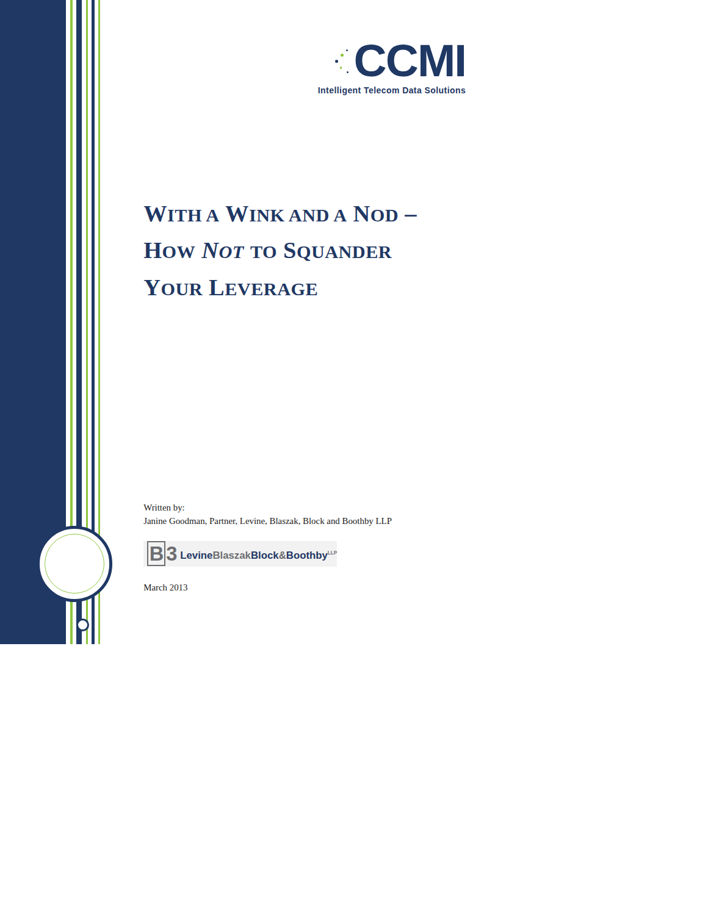CCMI
Intelligent Telecom Data Solutions
WITH A WINK AND A NOD – HOW NOT TO SQUANDER YOUR LEVERAGE
Written by:
Janine Goodman, Partner, Levine, Blaszak, Block and Boothby LLP
B3
LevineBlaszak Block&BoothbyLLP
March 2013